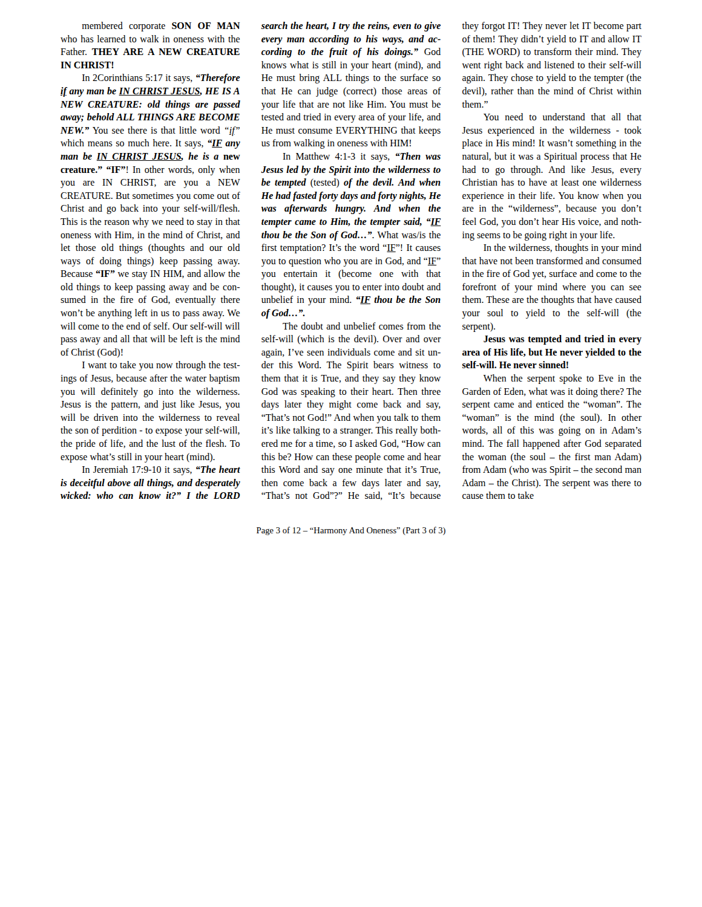membered corporate SON OF MAN who has learned to walk in oneness with the Father. THEY ARE A NEW CREATURE IN CHRIST!
In 2Corinthians 5:17 it says, “Therefore if any man be IN CHRIST JESUS, HE IS A NEW CREATURE: old things are passed away; behold ALL THINGS ARE BECOME NEW.” You see there is that little word “if” which means so much here. It says, “IF any man be IN CHRIST JESUS, he is a new creature.” “IF”! In other words, only when you are IN CHRIST, are you a NEW CREATURE. But sometimes you come out of Christ and go back into your self-will/flesh. This is the reason why we need to stay in that oneness with Him, in the mind of Christ, and let those old things (thoughts and our old ways of doing things) keep passing away. Because “IF” we stay IN HIM, and allow the old things to keep passing away and be consumed in the fire of God, eventually there won’t be anything left in us to pass away. We will come to the end of self. Our self-will will pass away and all that will be left is the mind of Christ (God)!
I want to take you now through the testings of Jesus, because after the water baptism you will definitely go into the wilderness. Jesus is the pattern, and just like Jesus, you will be driven into the wilderness to reveal the son of perdition - to expose your self-will, the pride of life, and the lust of the flesh. To expose what’s still in your heart (mind).
In Jeremiah 17:9-10 it says, “The heart is deceitful above all things, and desperately wicked: who can know it?” I the LORD search the heart, I try the reins, even to give every man according to his ways, and according to the fruit of his doings.” God knows what is still in your heart (mind), and He must bring ALL things to the surface so that He can judge (correct) those areas of your life that are not like Him. You must be tested and tried in every area of your life, and He must consume EVERYTHING that keeps us from walking in oneness with HIM!
In Matthew 4:1-3 it says, “Then was Jesus led by the Spirit into the wilderness to be tempted (tested) of the devil. And when He had fasted forty days and forty nights, He was afterwards hungry. And when the tempter came to Him, the tempter said, “IF thou be the Son of God…”. What was/is the first temptation? It’s the word “IF”! It causes you to question who you are in God, and “IF” you entertain it (become one with that thought), it causes you to enter into doubt and unbelief in your mind. “IF thou be the Son of God…”.
The doubt and unbelief comes from the self-will (which is the devil). Over and over again, I’ve seen individuals come and sit under this Word. The Spirit bears witness to them that it is True, and they say they know God was speaking to their heart. Then three days later they might come back and say, “That’s not God!” And when you talk to them it’s like talking to a stranger. This really bothered me for a time, so I asked God, “How can this be? How can these people come and hear this Word and say one minute that it’s True, then come back a few days later and say, “That’s not God”?” He said, “It’s because they forgot IT! They never let IT become part of them! They didn’t yield to IT and allow IT (THE WORD) to transform their mind. They went right back and listened to their self-will again. They chose to yield to the tempter (the devil), rather than the mind of Christ within them.”
You need to understand that all that Jesus experienced in the wilderness - took place in His mind! It wasn’t something in the natural, but it was a Spiritual process that He had to go through. And like Jesus, every Christian has to have at least one wilderness experience in their life. You know when you are in the “wilderness”, because you don’t feel God, you don’t hear His voice, and nothing seems to be going right in your life.
In the wilderness, thoughts in your mind that have not been transformed and consumed in the fire of God yet, surface and come to the forefront of your mind where you can see them. These are the thoughts that have caused your soul to yield to the self-will (the serpent).
Jesus was tempted and tried in every area of His life, but He never yielded to the self-will. He never sinned!
When the serpent spoke to Eve in the Garden of Eden, what was it doing there? The serpent came and enticed the “woman”. The “woman” is the mind (the soul). In other words, all of this was going on in Adam’s mind. The fall happened after God separated the woman (the soul – the first man Adam) from Adam (who was Spirit – the second man Adam – the Christ). The serpent was there to cause them to take
Page 3 of 12 – “Harmony And Oneness” (Part 3 of 3)